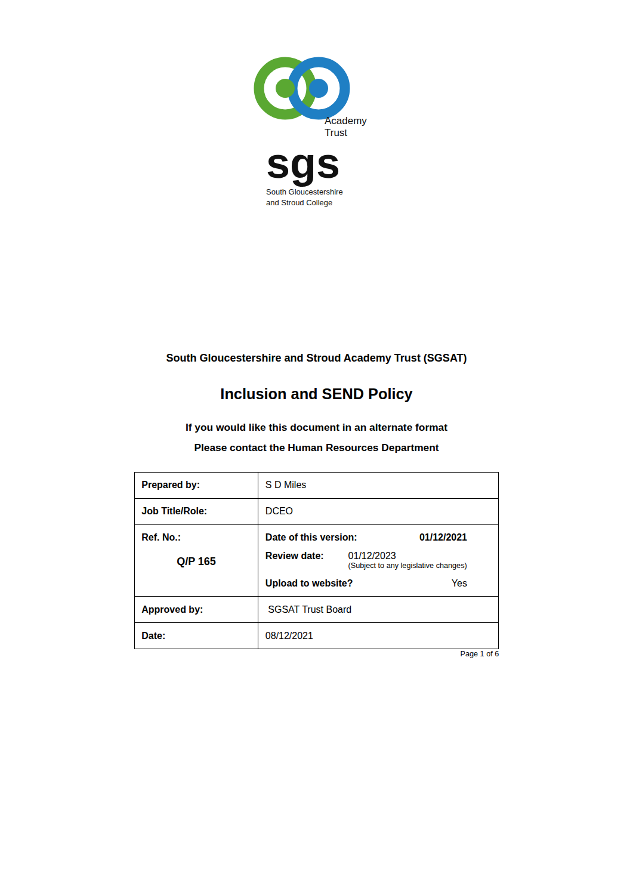Academy Trust sgs South Gloucestershire and Stroud College
South Gloucestershire and Stroud Academy Trust (SGSAT)
Inclusion and SEND Policy
If you would like this document in an alternate format
Please contact the Human Resources Department
| Prepared by: | S D Miles |
| Job Title/Role: | DCEO |
| Ref. No.: Q/P 165 | Date of this version: 01/12/2021 Review date: 01/12/2023 (Subject to any legislative changes) Upload to website? Yes |
| Approved by: | SGSAT Trust Board |
| Date: | 08/12/2021 |
Page 1 of 6